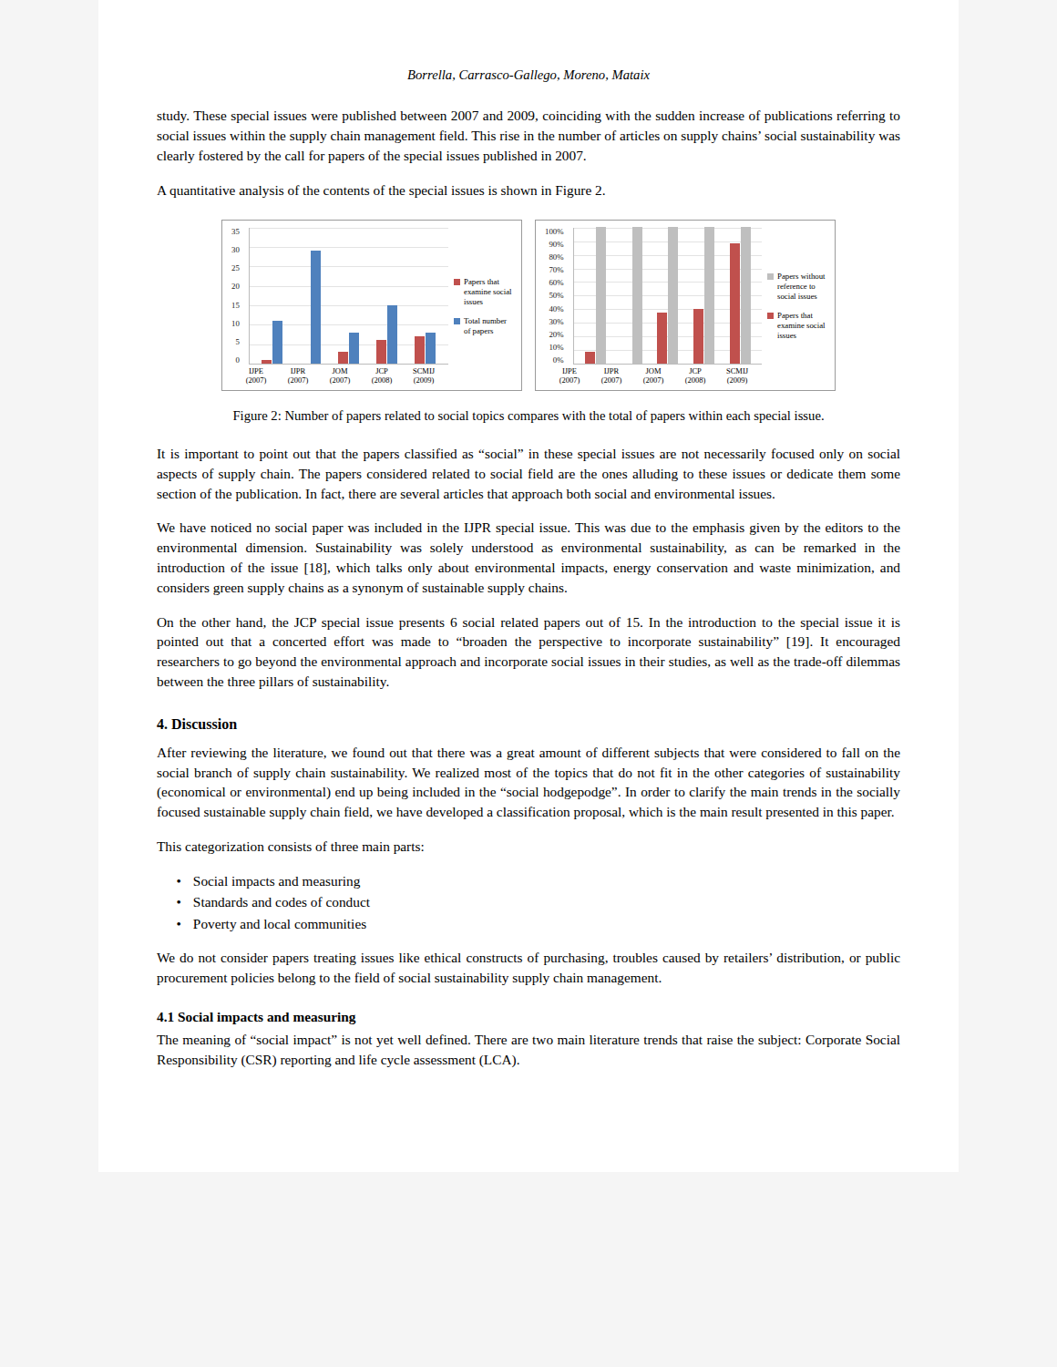Borrella, Carrasco-Gallego, Moreno, Mataix
study. These special issues were published between 2007 and 2009, coinciding with the sudden increase of publications referring to social issues within the supply chain management field. This rise in the number of articles on supply chains’ social sustainability was clearly fostered by the call for papers of the special issues published in 2007.
A quantitative analysis of the contents of the special issues is shown in Figure 2.
35
30
25
20
15
10
5
0
IJPE
(2007)
IJPR
(2007)
JOM
(2007)
JCP
(2008)
SCMIJ
(2009)
Papers that examine social issues
Total number of papers
100%
90%
80%
70%
60%
50%
40%
30%
20%
10%
0%
IJPE
(2007)
IJPR
(2007)
JOM
(2007)
JCP
(2008)
SCMIJ
(2009)
Papers without reference to social issues
Papers that examine social issues
Figure 2: Number of papers related to social topics compares with the total of papers within each special issue.
It is important to point out that the papers classified as “social” in these special issues are not necessarily focused only on social aspects of supply chain. The papers considered related to social field are the ones alluding to these issues or dedicate them some section of the publication. In fact, there are several articles that approach both social and environmental issues.
We have noticed no social paper was included in the IJPR special issue. This was due to the emphasis given by the editors to the environmental dimension. Sustainability was solely understood as environmental sustainability, as can be remarked in the introduction of the issue [18], which talks only about environmental impacts, energy conservation and waste minimization, and considers green supply chains as a synonym of sustainable supply chains.
On the other hand, the JCP special issue presents 6 social related papers out of 15. In the introduction to the special issue it is pointed out that a concerted effort was made to “broaden the perspective to incorporate sustainability” [19]. It encouraged researchers to go beyond the environmental approach and incorporate social issues in their studies, as well as the trade-off dilemmas between the three pillars of sustainability.
4. Discussion
After reviewing the literature, we found out that there was a great amount of different subjects that were considered to fall on the social branch of supply chain sustainability. We realized most of the topics that do not fit in the other categories of sustainability (economical or environmental) end up being included in the “social hodgepodge”. In order to clarify the main trends in the socially focused sustainable supply chain field, we have developed a classification proposal, which is the main result presented in this paper.
This categorization consists of three main parts:
Social impacts and measuring
Standards and codes of conduct
Poverty and local communities
We do not consider papers treating issues like ethical constructs of purchasing, troubles caused by retailers’ distribution, or public procurement policies belong to the field of social sustainability supply chain management.
4.1 Social impacts and measuring
The meaning of “social impact” is not yet well defined. There are two main literature trends that raise the subject: Corporate Social Responsibility (CSR) reporting and life cycle assessment (LCA).